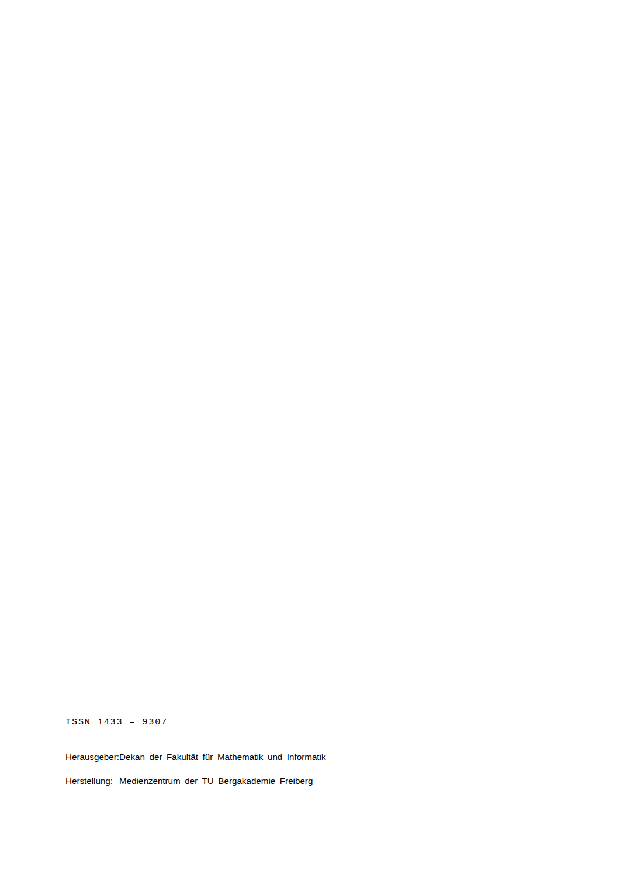ISSN 1433 – 9307
| Herausgeber: | Dekan der Fakultät für Mathematik und Informatik |
| Herstellung: | Medienzentrum der TU Bergakademie Freiberg |